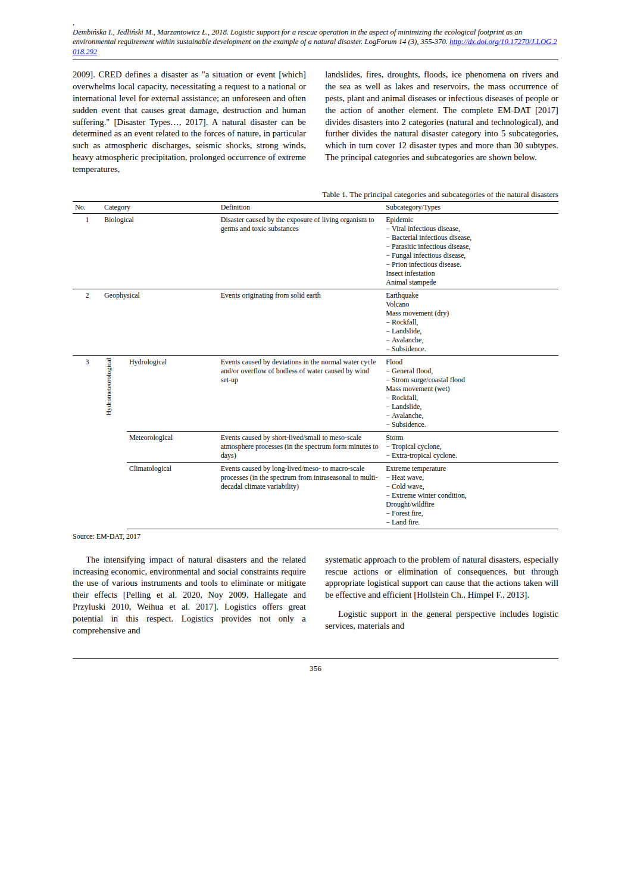,
Dembińska I., Jedliński M., Marzantowicz Ł., 2018. Logistic support for a rescue operation in the aspect of minimizing the ecological footprint as an environmental requirement within sustainable development on the example of a natural disaster. LogForum 14 (3), 355-370. http://dx.doi.org/10.17270/J.LOG.2018.292
2009]. CRED defines a disaster as "a situation or event [which] overwhelms local capacity, necessitating a request to a national or international level for external assistance; an unforeseen and often sudden event that causes great damage, destruction and human suffering." [Disaster Types…, 2017]. A natural disaster can be determined as an event related to the forces of nature, in particular such as atmospheric discharges, seismic shocks, strong winds, heavy atmospheric precipitation, prolonged occurrence of extreme temperatures,
landslides, fires, droughts, floods, ice phenomena on rivers and the sea as well as lakes and reservoirs, the mass occurrence of pests, plant and animal diseases or infectious diseases of people or the action of another element. The complete EM-DAT [2017] divides disasters into 2 categories (natural and technological), and further divides the natural disaster category into 5 subcategories, which in turn cover 12 disaster types and more than 30 subtypes. The principal categories and subcategories are shown below.
Table 1. The principal categories and subcategories of the natural disasters
| No. | Category | Definition | Subcategory/Types |
| --- | --- | --- | --- |
| 1 | Biological | Disaster caused by the exposure of living organism to germs and toxic substances | Epidemic Viral infectious disease, Bacterial infectious disease, Parasitic infectious disease, Fungal infectious disease, Prion infectious disease. Insect infestation Animal stampede |
| 2 | Geophysical | Events originating from solid earth | Earthquake Volcano Mass movement (dry) Rockfall, Landslide, Avalanche, Subsidence. |
| 3 | Hydrometeorological | Hydrological | Events caused by deviations in the normal water cycle and/or overflow of bodless of water caused by wind set-up | Flood General flood, Strom surge/coastal flood Mass movement (wet) Rockfall, Landslide, Avalanche, Subsidence. |
| Meteorological | Events caused by short-lived/small to meso-scale atmosphere processes (in the spectrum form minutes to days) | Storm Tropical cyclone, Extra-tropical cyclone. |
| Climatological | Events caused by long-lived/meso- to macro-scale processes (in the spectrum from intraseasonal to multi-decadal climate variability) | Extreme temperature Heat wave, Cold wave, Extreme winter condition, Drought/wildfire Forest fire, Land fire. |
Source: EM-DAT, 2017
The intensifying impact of natural disasters and the related increasing economic, environmental and social constraints require the use of various instruments and tools to eliminate or mitigate their effects [Pelling et al. 2020, Noy 2009, Hallegate and Przyluski 2010, Weihua et al. 2017]. Logistics offers great potential in this respect. Logistics provides not only a comprehensive and
systematic approach to the problem of natural disasters, especially rescue actions or elimination of consequences, but through appropriate logistical support can cause that the actions taken will be effective and efficient [Hollstein Ch., Himpel F., 2013].
Logistic support in the general perspective includes logistic services, materials and
356